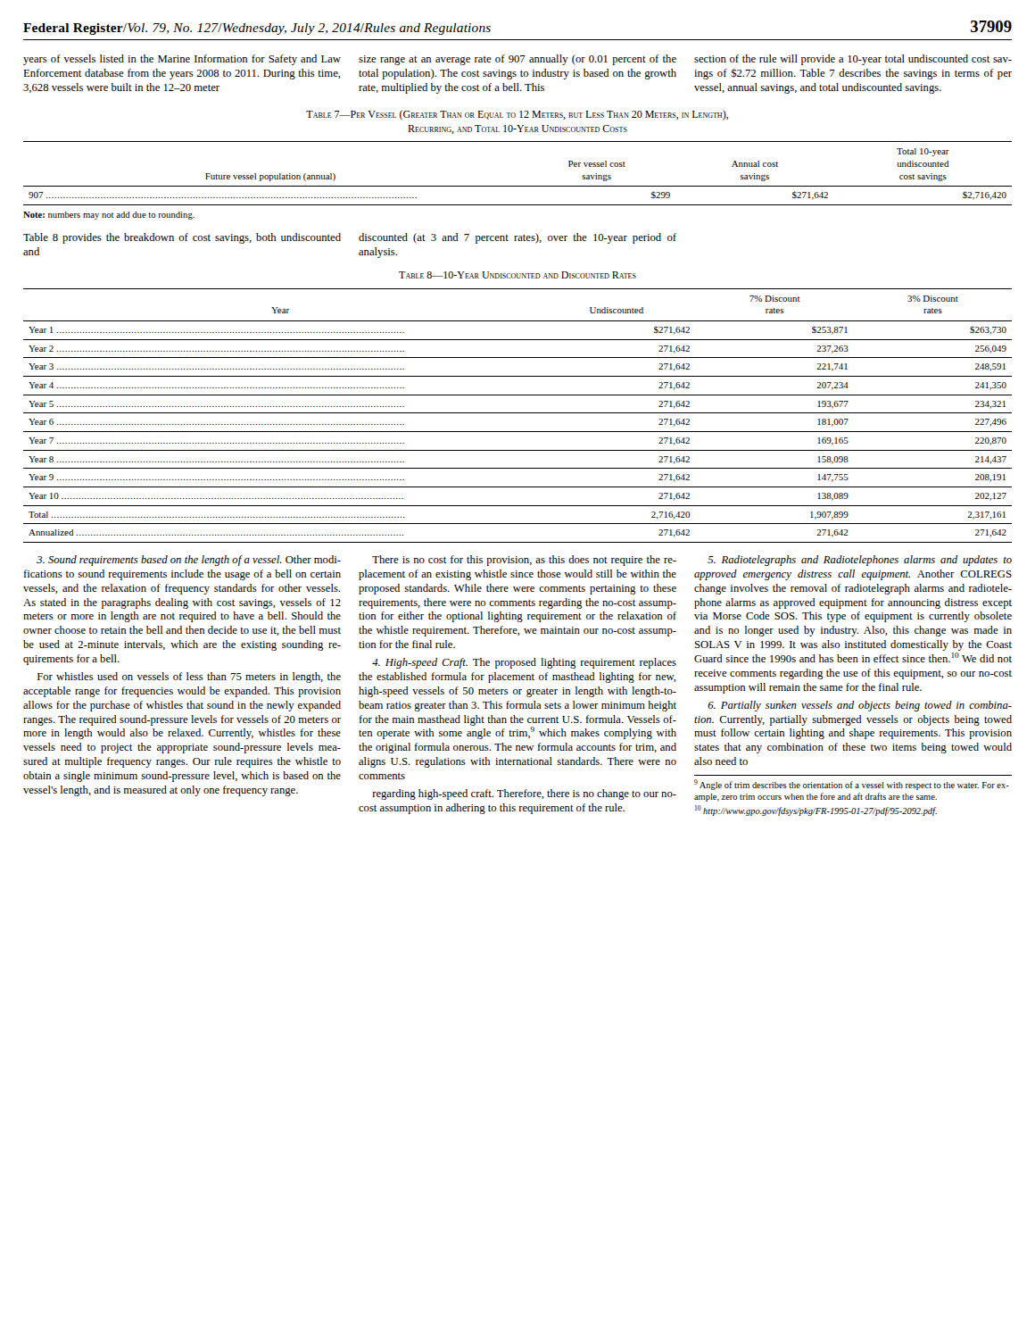Federal Register/Vol. 79, No. 127/Wednesday, July 2, 2014/Rules and Regulations
37909
years of vessels listed in the Marine Information for Safety and Law Enforcement database from the years 2008 to 2011. During this time, 3,628 vessels were built in the 12–20 meter
size range at an average rate of 907 annually (or 0.01 percent of the total population). The cost savings to industry is based on the growth rate, multiplied by the cost of a bell. This
section of the rule will provide a 10-year total undiscounted cost savings of $2.72 million. Table 7 describes the savings in terms of per vessel, annual savings, and total undiscounted savings.
Table 7—Per Vessel (Greater Than or Equal to 12 Meters, but Less Than 20 Meters, in Length), Recurring, and Total 10-Year Undiscounted Costs
| Future vessel population (annual) | Per vessel cost savings | Annual cost savings | Total 10-year undiscounted cost savings |
| --- | --- | --- | --- |
| 907 ................................................................................................................................. | $299 | $271,642 | $2,716,420 |
Note: numbers may not add due to rounding.
Table 8 provides the breakdown of cost savings, both undiscounted and
discounted (at 3 and 7 percent rates), over the 10-year period of analysis.
Table 8—10-Year Undiscounted and Discounted Rates
| Year | Undiscounted | 7% Discount rates | 3% Discount rates |
| --- | --- | --- | --- |
| Year 1 ......................................................................................................................... | $271,642 | $253,871 | $263,730 |
| Year 2 ......................................................................................................................... | 271,642 | 237,263 | 256,049 |
| Year 3 ......................................................................................................................... | 271,642 | 221,741 | 248,591 |
| Year 4 ......................................................................................................................... | 271,642 | 207,234 | 241,350 |
| Year 5 ......................................................................................................................... | 271,642 | 193,677 | 234,321 |
| Year 6 ......................................................................................................................... | 271,642 | 181,007 | 227,496 |
| Year 7 ......................................................................................................................... | 271,642 | 169,165 | 220,870 |
| Year 8 ......................................................................................................................... | 271,642 | 158,098 | 214,437 |
| Year 9 ......................................................................................................................... | 271,642 | 147,755 | 208,191 |
| Year 10 ....................................................................................................................... | 271,642 | 138,089 | 202,127 |
| Total ........................................................................................................................... | 2,716,420 | 1,907,899 | 2,317,161 |
| Annualized .................................................................................................................. | 271,642 | 271,642 | 271,642 |
3. Sound requirements based on the length of a vessel. Other modifications to sound requirements include the usage of a bell on certain vessels, and the relaxation of frequency standards for other vessels. As stated in the paragraphs dealing with cost savings, vessels of 12 meters or more in length are not required to have a bell. Should the owner choose to retain the bell and then decide to use it, the bell must be used at 2-minute intervals, which are the existing sounding requirements for a bell.
For whistles used on vessels of less than 75 meters in length, the acceptable range for frequencies would be expanded. This provision allows for the purchase of whistles that sound in the newly expanded ranges. The required sound-pressure levels for vessels of 20 meters or more in length would also be relaxed. Currently, whistles for these vessels need to project the appropriate sound-pressure levels measured at multiple frequency ranges. Our rule requires the whistle to obtain a single minimum sound-pressure level, which is based on the vessel's length, and is measured at only one frequency range.
There is no cost for this provision, as this does not require the replacement of an existing whistle since those would still be within the proposed standards. While there were comments pertaining to these requirements, there were no comments regarding the no-cost assumption for either the optional lighting requirement or the relaxation of the whistle requirement. Therefore, we maintain our no-cost assumption for the final rule.
4. High-speed Craft. The proposed lighting requirement replaces the established formula for placement of masthead lighting for new, high-speed vessels of 50 meters or greater in length with length-to-beam ratios greater than 3. This formula sets a lower minimum height for the main masthead light than the current U.S. formula. Vessels often operate with some angle of trim,9 which makes complying with the original formula onerous. The new formula accounts for trim, and aligns U.S. regulations with international standards. There were no comments
regarding high-speed craft. Therefore, there is no change to our no-cost assumption in adhering to this requirement of the rule.
5. Radiotelegraphs and Radiotelephones alarms and updates to approved emergency distress call equipment. Another COLREGS change involves the removal of radiotelegraph alarms and radiotelephone alarms as approved equipment for announcing distress except via Morse Code SOS. This type of equipment is currently obsolete and is no longer used by industry. Also, this change was made in SOLAS V in 1999. It was also instituted domestically by the Coast Guard since the 1990s and has been in effect since then.10 We did not receive comments regarding the use of this equipment, so our no-cost assumption will remain the same for the final rule.
6. Partially sunken vessels and objects being towed in combination. Currently, partially submerged vessels or objects being towed must follow certain lighting and shape requirements. This provision states that any combination of these two items being towed would also need to
9 Angle of trim describes the orientation of a vessel with respect to the water. For example, zero trim occurs when the fore and aft drafts are the same.
10 http://www.gpo.gov/fdsys/pkg/FR-1995-01-27/pdf/95-2092.pdf.